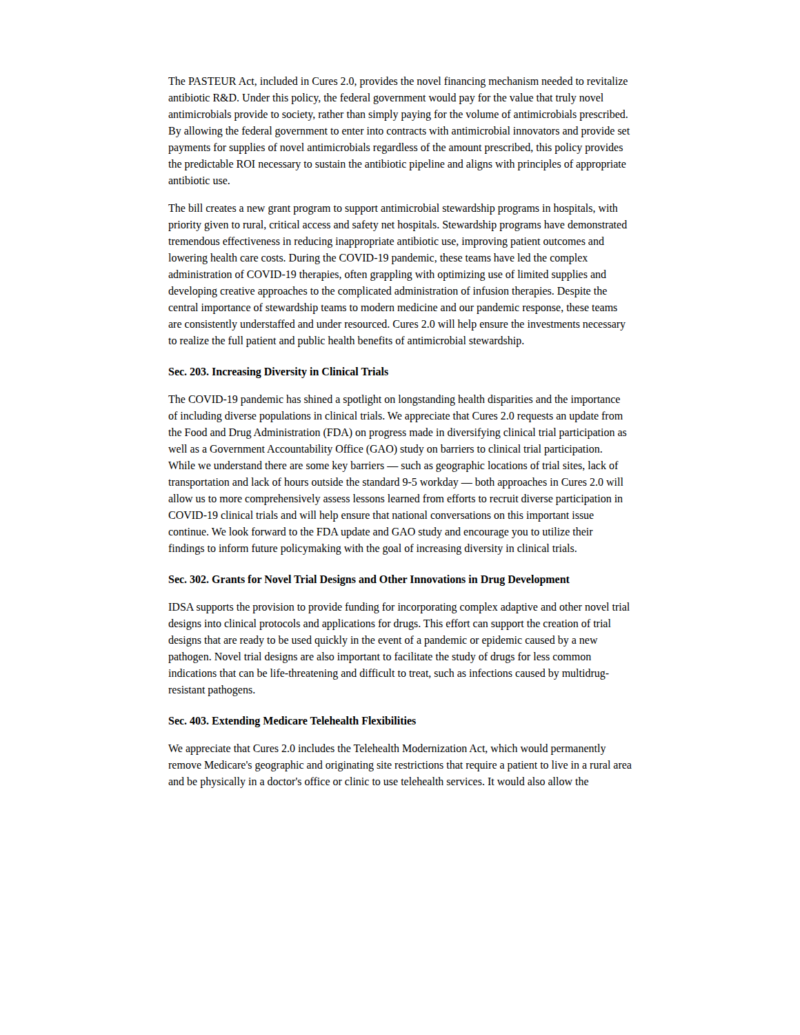The PASTEUR Act, included in Cures 2.0, provides the novel financing mechanism needed to revitalize antibiotic R&D. Under this policy, the federal government would pay for the value that truly novel antimicrobials provide to society, rather than simply paying for the volume of antimicrobials prescribed. By allowing the federal government to enter into contracts with antimicrobial innovators and provide set payments for supplies of novel antimicrobials regardless of the amount prescribed, this policy provides the predictable ROI necessary to sustain the antibiotic pipeline and aligns with principles of appropriate antibiotic use.
The bill creates a new grant program to support antimicrobial stewardship programs in hospitals, with priority given to rural, critical access and safety net hospitals. Stewardship programs have demonstrated tremendous effectiveness in reducing inappropriate antibiotic use, improving patient outcomes and lowering health care costs. During the COVID-19 pandemic, these teams have led the complex administration of COVID-19 therapies, often grappling with optimizing use of limited supplies and developing creative approaches to the complicated administration of infusion therapies. Despite the central importance of stewardship teams to modern medicine and our pandemic response, these teams are consistently understaffed and under resourced. Cures 2.0 will help ensure the investments necessary to realize the full patient and public health benefits of antimicrobial stewardship.
Sec. 203. Increasing Diversity in Clinical Trials
The COVID-19 pandemic has shined a spotlight on longstanding health disparities and the importance of including diverse populations in clinical trials. We appreciate that Cures 2.0 requests an update from the Food and Drug Administration (FDA) on progress made in diversifying clinical trial participation as well as a Government Accountability Office (GAO) study on barriers to clinical trial participation. While we understand there are some key barriers — such as geographic locations of trial sites, lack of transportation and lack of hours outside the standard 9-5 workday — both approaches in Cures 2.0 will allow us to more comprehensively assess lessons learned from efforts to recruit diverse participation in COVID-19 clinical trials and will help ensure that national conversations on this important issue continue. We look forward to the FDA update and GAO study and encourage you to utilize their findings to inform future policymaking with the goal of increasing diversity in clinical trials.
Sec. 302. Grants for Novel Trial Designs and Other Innovations in Drug Development
IDSA supports the provision to provide funding for incorporating complex adaptive and other novel trial designs into clinical protocols and applications for drugs. This effort can support the creation of trial designs that are ready to be used quickly in the event of a pandemic or epidemic caused by a new pathogen. Novel trial designs are also important to facilitate the study of drugs for less common indications that can be life-threatening and difficult to treat, such as infections caused by multidrug-resistant pathogens.
Sec. 403. Extending Medicare Telehealth Flexibilities
We appreciate that Cures 2.0 includes the Telehealth Modernization Act, which would permanently remove Medicare's geographic and originating site restrictions that require a patient to live in a rural area and be physically in a doctor's office or clinic to use telehealth services. It would also allow the